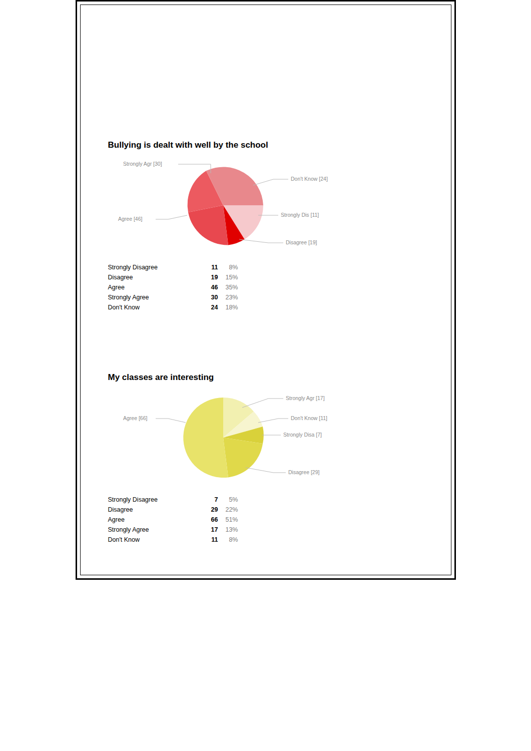Bullying is dealt with well by the school
Strongly Agr [30] Don't Know [24] Strongly Dis [11] Disagree [19] Agree [46]
| Strongly Disagree | 11 | 8% |
| Disagree | 19 | 15% |
| Agree | 46 | 35% |
| Strongly Agree | 30 | 23% |
| Don't Know | 24 | 18% |
My classes are interesting
Agree [66] Strongly Agr [17] Don't Know [11] Strongly Disa [7] Disagree [29]
| Strongly Disagree | 7 | 5% |
| Disagree | 29 | 22% |
| Agree | 66 | 51% |
| Strongly Agree | 17 | 13% |
| Don't Know | 11 | 8% |